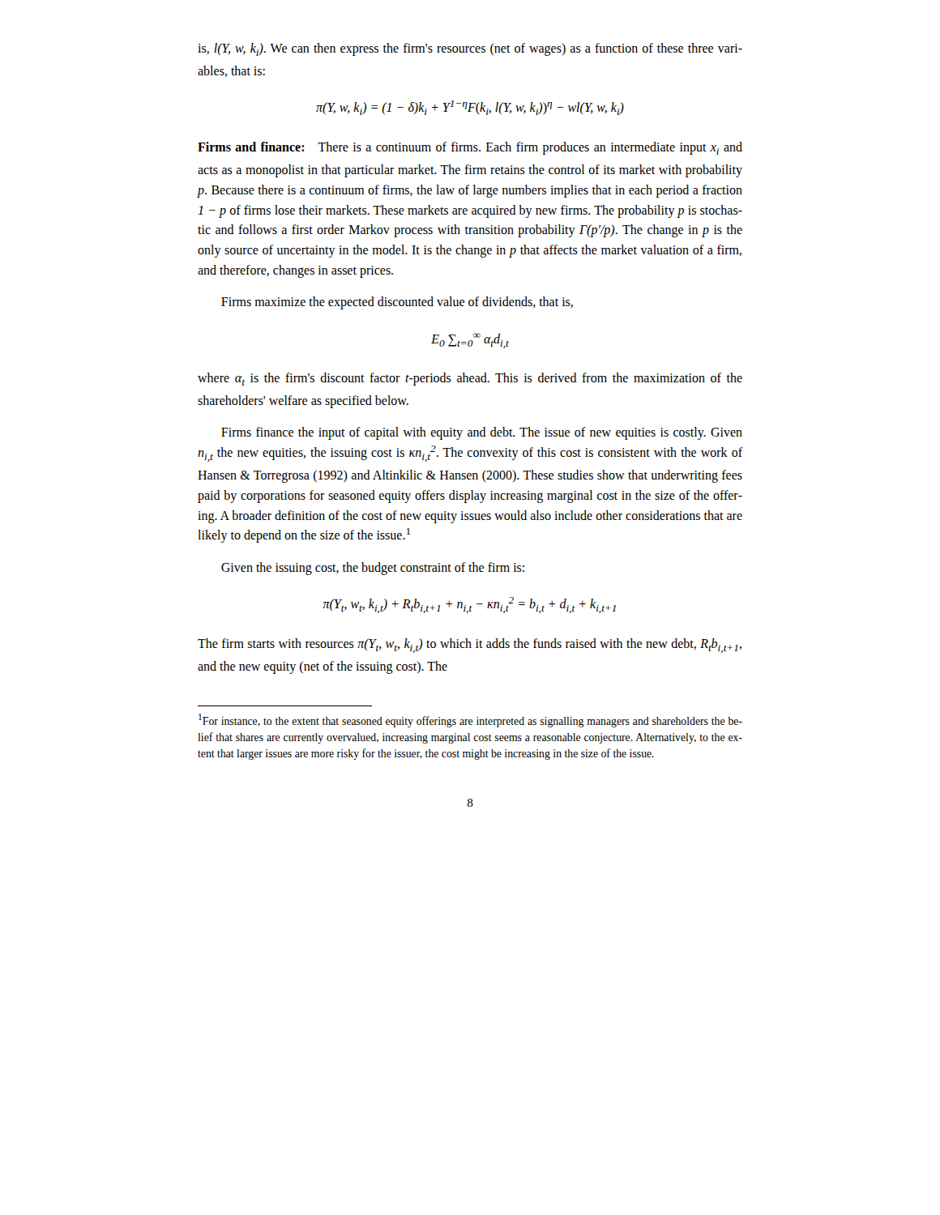is, l(Y, w, ki). We can then express the firm's resources (net of wages) as a function of these three variables, that is:
π(Y, w, ki) = (1 − δ)ki + Y1−ηF(ki, l(Y, w, ki))η − wl(Y, w, ki)
Firms and finance: There is a continuum of firms. Each firm produces an intermediate input xi and acts as a monopolist in that particular market. The firm retains the control of its market with probability p. Because there is a continuum of firms, the law of large numbers implies that in each period a fraction 1 − p of firms lose their markets. These markets are acquired by new firms. The probability p is stochastic and follows a first order Markov process with transition probability Γ(p′/p). The change in p is the only source of uncertainty in the model. It is the change in p that affects the market valuation of a firm, and therefore, changes in asset prices.
Firms maximize the expected discounted value of dividends, that is,
E0 ∑t=0∞ αtdi,t
where αt is the firm's discount factor t-periods ahead. This is derived from the maximization of the shareholders' welfare as specified below.
Firms finance the input of capital with equity and debt. The issue of new equities is costly. Given ni,t the new equities, the issuing cost is κni,t2. The convexity of this cost is consistent with the work of Hansen & Torregrosa (1992) and Altinkilic & Hansen (2000). These studies show that underwriting fees paid by corporations for seasoned equity offers display increasing marginal cost in the size of the offering. A broader definition of the cost of new equity issues would also include other considerations that are likely to depend on the size of the issue.1
Given the issuing cost, the budget constraint of the firm is:
π(Yt, wt, ki,t) + Rtbi,t+1 + ni,t − κni,t2 = bi,t + di,t + ki,t+1
The firm starts with resources π(Yt, wt, ki,t) to which it adds the funds raised with the new debt, Rtbi,t+1, and the new equity (net of the issuing cost). The
1For instance, to the extent that seasoned equity offerings are interpreted as signalling managers and shareholders the belief that shares are currently overvalued, increasing marginal cost seems a reasonable conjecture. Alternatively, to the extent that larger issues are more risky for the issuer, the cost might be increasing in the size of the issue.
8